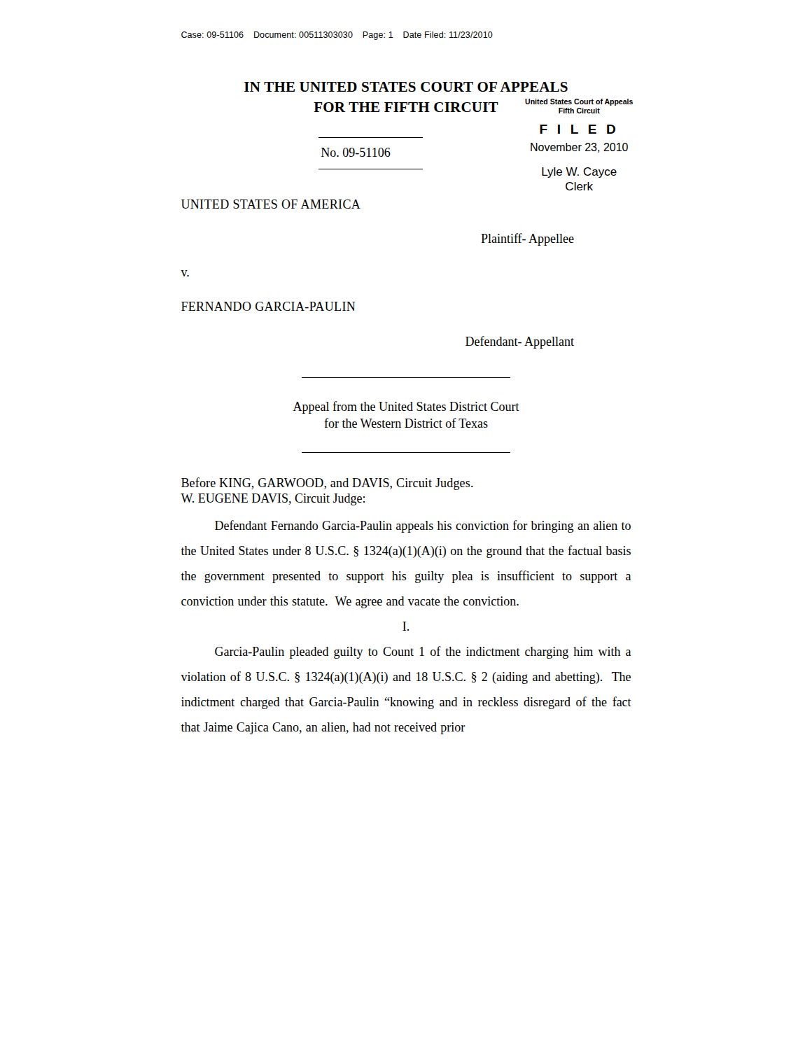Case: 09-51106 Document: 00511303030 Page: 1 Date Filed: 11/23/2010
IN THE UNITED STATES COURT OF APPEALS
FOR THE FIFTH CIRCUIT
United States Court of Appeals
Fifth Circuit
F I L E D
November 23, 2010
Lyle W. Cayce
Clerk
No. 09-51106
UNITED STATES OF AMERICA
Plaintiff- Appellee
v.
FERNANDO GARCIA-PAULIN
Defendant- Appellant
Appeal from the United States District Court
for the Western District of Texas
Before KING, GARWOOD, and DAVIS, Circuit Judges.
W. EUGENE DAVIS, Circuit Judge:
Defendant Fernando Garcia-Paulin appeals his conviction for bringing an alien to the United States under 8 U.S.C. § 1324(a)(1)(A)(i) on the ground that the factual basis the government presented to support his guilty plea is insufficient to support a conviction under this statute. We agree and vacate the conviction.
I.
Garcia-Paulin pleaded guilty to Count 1 of the indictment charging him with a violation of 8 U.S.C. § 1324(a)(1)(A)(i) and 18 U.S.C. § 2 (aiding and abetting). The indictment charged that Garcia-Paulin “knowing and in reckless disregard of the fact that Jaime Cajica Cano, an alien, had not received prior